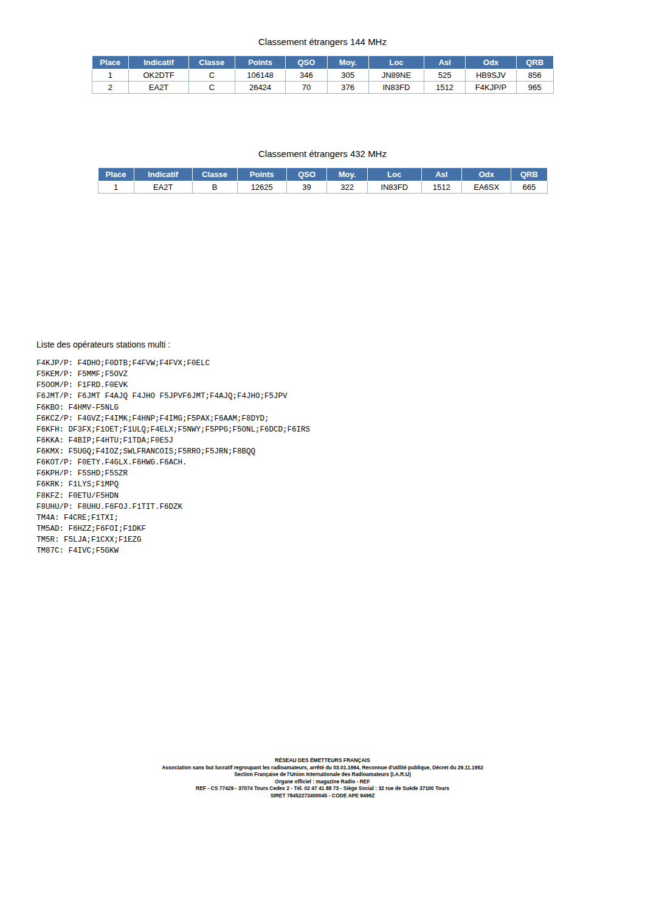Classement étrangers 144 MHz
| Place | Indicatif | Classe | Points | QSO | Moy. | Loc | Asl | Odx | QRB |
| --- | --- | --- | --- | --- | --- | --- | --- | --- | --- |
| 1 | OK2DTF | C | 106148 | 346 | 305 | JN89NE | 525 | HB9SJV | 856 |
| 2 | EA2T | C | 26424 | 70 | 376 | IN83FD | 1512 | F4KJP/P | 965 |
Classement étrangers 432 MHz
| Place | Indicatif | Classe | Points | QSO | Moy. | Loc | Asl | Odx | QRB |
| --- | --- | --- | --- | --- | --- | --- | --- | --- | --- |
| 1 | EA2T | B | 12625 | 39 | 322 | IN83FD | 1512 | EA6SX | 665 |
Liste des opérateurs stations multi :
F4KJP/P: F4DHO;F0DTB;F4FVW;F4FVX;F0ELC
F5KEM/P: F5MMF;F5OVZ
F5OOM/P: F1FRD.F0EVK
F6JMT/P: F6JMT F4AJQ F4JHO F5JPVF6JMT;F4AJQ;F4JHO;F5JPV
F6KBO: F4HMV-F5NLG
F6KCZ/P: F4GVZ;F4IMK;F4HNP;F4IMG;F5PAX;F6AAM;F8DYD;
F6KFH: DF3FX;F1OET;F1ULQ;F4ELX;F5NWY;F5PPG;F5ONL;F6DCD;F6IRS
F6KKA: F4BIP;F4HTU;F1TDA;F0ESJ
F6KMX: F5UGQ;F4IOZ;SWLFRANCOIS;F5RRO;F5JRN;F8BQQ
F6KOT/P: F0ETY.F4GLX.F6HWG.F6ACH.
F6KPH/P: F5SHD;F5SZR
F6KRK: F1LYS;F1MPQ
F8KFZ: F0ETU/F5HDN
F8UHU/P: F8UHU.F6FOJ.F1TIT.F6DZK
TM4A: F4CRE;F1TXI;
TM5AD: F6HZZ;F6FOI;F1DKF
TM5R: F5LJA;F1CXX;F1EZG
TM87C: F4IVC;F5GKW
RÉSEAU DES ÉMETTEURS FRANÇAIS
Association sans but lucratif regroupant les radioamateurs, arrêté du 03.01.1994, Reconnue d'utilité publique, Décret du 29.11.1952
Section Française de l'Union Internationale des Radioamateurs (I.A.R.U)
Organe officiel : magazine Radio - REF
REF - CS 77429 - 37074 Tours Cedex 2 - Tél. 02 47 41 88 73 - Siège Social : 32 rue de Suède 37100 Tours
SIRET 78452272400045 - CODE APE 9499Z